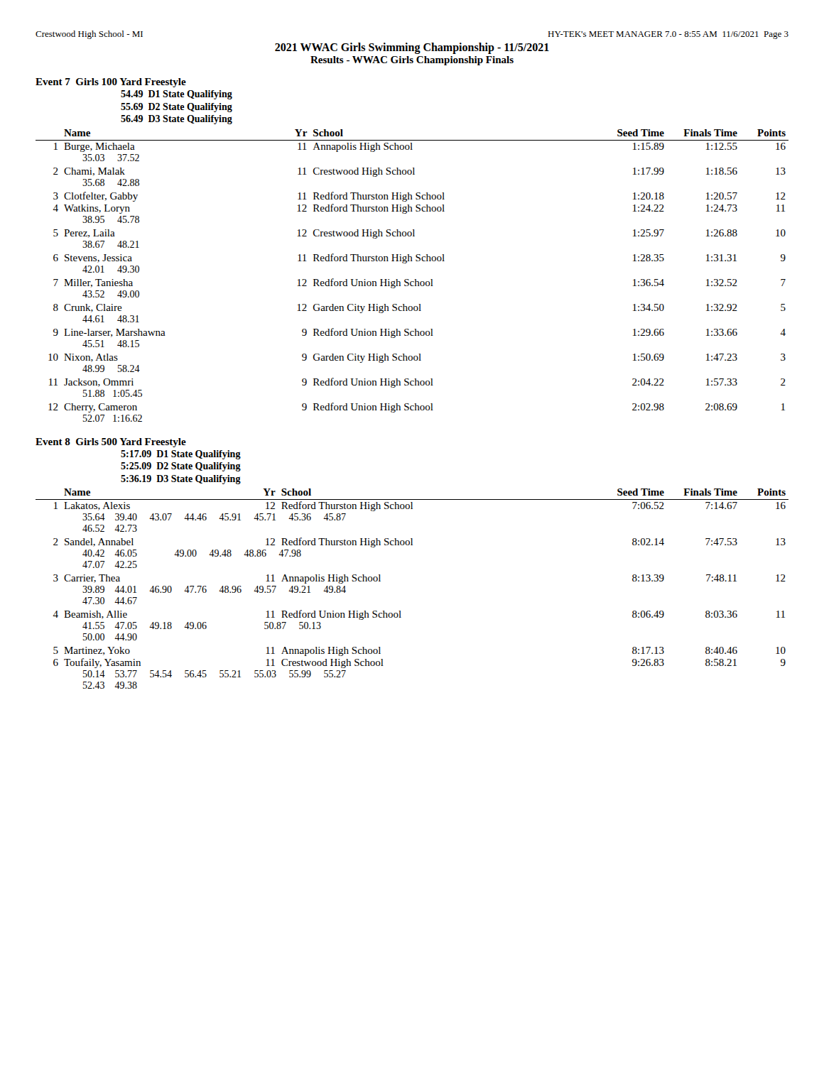Crestwood High School - MI HY-TEK's MEET MANAGER 7.0 - 8:55 AM 11/6/2021 Page 3
2021 WWAC Girls Swimming Championship - 11/5/2021
Results - WWAC Girls Championship Finals
Event 7 Girls 100 Yard Freestyle
54.49 D1 State Qualifying
55.69 D2 State Qualifying
56.49 D3 State Qualifying
| | Name | Yr | School | Seed Time | Finals Time | Points |
| --- | --- | --- | --- | --- | --- | --- |
| 1 | Burge, Michaela | 11 | Annapolis High School | 1:15.89 | 1:12.55 | 16 |
| | 35.03 37.52 |
| 2 | Chami, Malak | 11 | Crestwood High School | 1:17.99 | 1:18.56 | 13 |
| | 35.68 42.88 |
| 3 | Clotfelter, Gabby | 11 | Redford Thurston High School | 1:20.18 | 1:20.57 | 12 |
| 4 | Watkins, Loryn | 12 | Redford Thurston High School | 1:24.22 | 1:24.73 | 11 |
| | 38.95 45.78 |
| 5 | Perez, Laila | 12 | Crestwood High School | 1:25.97 | 1:26.88 | 10 |
| | 38.67 48.21 |
| 6 | Stevens, Jessica | 11 | Redford Thurston High School | 1:28.35 | 1:31.31 | 9 |
| | 42.01 49.30 |
| 7 | Miller, Taniesha | 12 | Redford Union High School | 1:36.54 | 1:32.52 | 7 |
| | 43.52 49.00 |
| 8 | Crunk, Claire | 12 | Garden City High School | 1:34.50 | 1:32.92 | 5 |
| | 44.61 48.31 |
| 9 | Line-larser, Marshawna | 9 | Redford Union High School | 1:29.66 | 1:33.66 | 4 |
| | 45.51 48.15 |
| 10 | Nixon, Atlas | 9 | Garden City High School | 1:50.69 | 1:47.23 | 3 |
| | 48.99 58.24 |
| 11 | Jackson, Ommri | 9 | Redford Union High School | 2:04.22 | 1:57.33 | 2 |
| | 51.88 1:05.45 |
| 12 | Cherry, Cameron | 9 | Redford Union High School | 2:02.98 | 2:08.69 | 1 |
| | 52.07 1:16.62 |
Event 8 Girls 500 Yard Freestyle
5:17.09 D1 State Qualifying
5:25.09 D2 State Qualifying
5:36.19 D3 State Qualifying
| | Name | Yr | School | Seed Time | Finals Time | Points |
| --- | --- | --- | --- | --- | --- | --- |
| 1 | Lakatos, Alexis | 12 | Redford Thurston High School | 7:06.52 | 7:14.67 | 16 |
| | 35.64 39.40 43.07 44.46 45.91 45.71 45.36 45.87 46.52 42.73 |
| 2 | Sandel, Annabel | 12 | Redford Thurston High School | 8:02.14 | 7:47.53 | 13 |
| | 40.42 46.05 49.00 49.48 48.86 47.98 47.07 42.25 |
| 3 | Carrier, Thea | 11 | Annapolis High School | 8:13.39 | 7:48.11 | 12 |
| | 39.89 44.01 46.90 47.76 48.96 49.57 49.21 49.84 47.30 44.67 |
| 4 | Beamish, Allie | 11 | Redford Union High School | 8:06.49 | 8:03.36 | 11 |
| | 41.55 47.05 49.18 49.06 50.87 50.13 50.00 44.90 |
| 5 | Martinez, Yoko | 11 | Annapolis High School | 8:17.13 | 8:40.46 | 10 |
| 6 | Toufaily, Yasamin | 11 | Crestwood High School | 9:26.83 | 8:58.21 | 9 |
| | 50.14 53.77 54.54 56.45 55.21 55.03 55.99 55.27 52.43 49.38 |